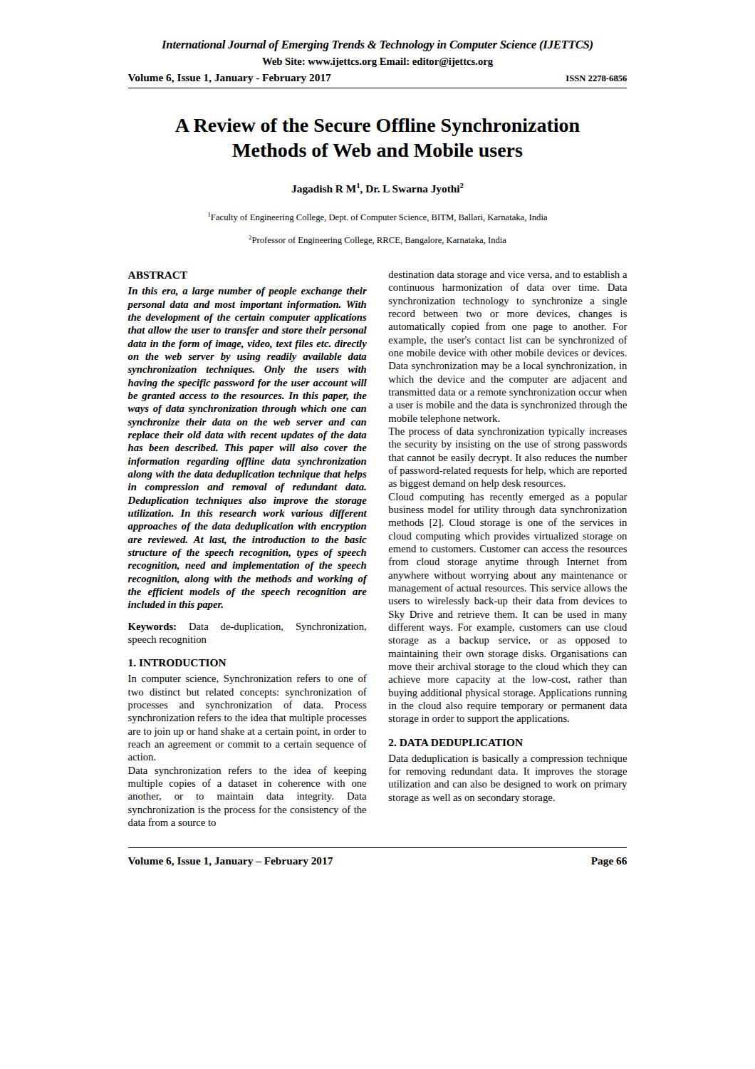International Journal of Emerging Trends & Technology in Computer Science (IJETTCS)
Web Site: www.ijettcs.org Email: editor@ijettcs.org
Volume 6, Issue 1, January - February 2017 ISSN 2278-6856
A Review of the Secure Offline Synchronization Methods of Web and Mobile users
Jagadish R M1, Dr. L Swarna Jyothi2
1Faculty of Engineering College, Dept. of Computer Science, BITM, Ballari, Karnataka, India
2Professor of Engineering College, RRCE, Bangalore, Karnataka, India
ABSTRACT
In this era, a large number of people exchange their personal data and most important information. With the development of the certain computer applications that allow the user to transfer and store their personal data in the form of image, video, text files etc. directly on the web server by using readily available data synchronization techniques. Only the users with having the specific password for the user account will be granted access to the resources. In this paper, the ways of data synchronization through which one can synchronize their data on the web server and can replace their old data with recent updates of the data has been described. This paper will also cover the information regarding offline data synchronization along with the data deduplication technique that helps in compression and removal of redundant data. Deduplication techniques also improve the storage utilization. In this research work various different approaches of the data deduplication with encryption are reviewed. At last, the introduction to the basic structure of the speech recognition, types of speech recognition, need and implementation of the speech recognition, along with the methods and working of the efficient models of the speech recognition are included in this paper.
Keywords: Data de-duplication, Synchronization, speech recognition
1. INTRODUCTION
In computer science, Synchronization refers to one of two distinct but related concepts: synchronization of processes and synchronization of data. Process synchronization refers to the idea that multiple processes are to join up or hand shake at a certain point, in order to reach an agreement or commit to a certain sequence of action.
Data synchronization refers to the idea of keeping multiple copies of a dataset in coherence with one another, or to maintain data integrity. Data synchronization is the process for the consistency of the data from a source to
destination data storage and vice versa, and to establish a continuous harmonization of data over time. Data synchronization technology to synchronize a single record between two or more devices, changes is automatically copied from one page to another. For example, the user's contact list can be synchronized of one mobile device with other mobile devices or devices. Data synchronization may be a local synchronization, in which the device and the computer are adjacent and transmitted data or a remote synchronization occur when a user is mobile and the data is synchronized through the mobile telephone network.
The process of data synchronization typically increases the security by insisting on the use of strong passwords that cannot be easily decrypt. It also reduces the number of password-related requests for help, which are reported as biggest demand on help desk resources.
Cloud computing has recently emerged as a popular business model for utility through data synchronization methods [2]. Cloud storage is one of the services in cloud computing which provides virtualized storage on emend to customers. Customer can access the resources from cloud storage anytime through Internet from anywhere without worrying about any maintenance or management of actual resources. This service allows the users to wirelessly back-up their data from devices to Sky Drive and retrieve them. It can be used in many different ways. For example, customers can use cloud storage as a backup service, or as opposed to maintaining their own storage disks. Organisations can move their archival storage to the cloud which they can achieve more capacity at the low-cost, rather than buying additional physical storage. Applications running in the cloud also require temporary or permanent data storage in order to support the applications.
2. DATA DEDUPLICATION
Data deduplication is basically a compression technique for removing redundant data. It improves the storage utilization and can also be designed to work on primary storage as well as on secondary storage.
Volume 6, Issue 1, January – February 2017 Page 66